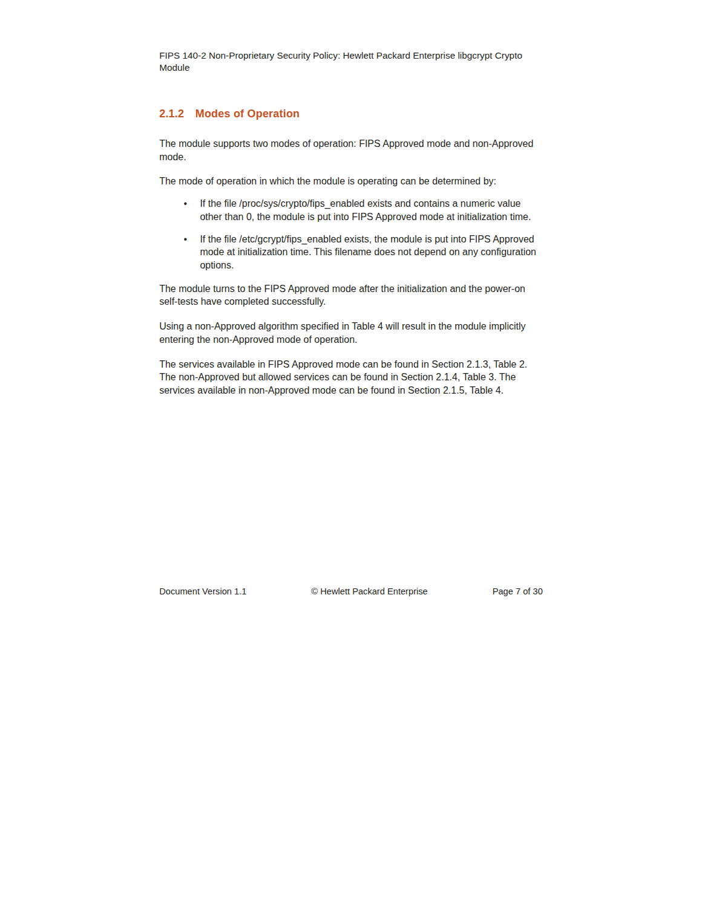FIPS 140-2 Non-Proprietary Security Policy: Hewlett Packard Enterprise libgcrypt Crypto Module
2.1.2 Modes of Operation
The module supports two modes of operation: FIPS Approved mode and non-Approved mode.
The mode of operation in which the module is operating can be determined by:
If the file /proc/sys/crypto/fips_enabled exists and contains a numeric value other than 0, the module is put into FIPS Approved mode at initialization time.
If the file /etc/gcrypt/fips_enabled exists, the module is put into FIPS Approved mode at initialization time. This filename does not depend on any configuration options.
The module turns to the FIPS Approved mode after the initialization and the power-on self-tests have completed successfully.
Using a non-Approved algorithm specified in Table 4 will result in the module implicitly entering the non-Approved mode of operation.
The services available in FIPS Approved mode can be found in Section 2.1.3, Table 2. The non-Approved but allowed services can be found in Section 2.1.4, Table 3. The services available in non-Approved mode can be found in Section 2.1.5, Table 4.
Document Version 1.1
© Hewlett Packard Enterprise
Page 7 of 30